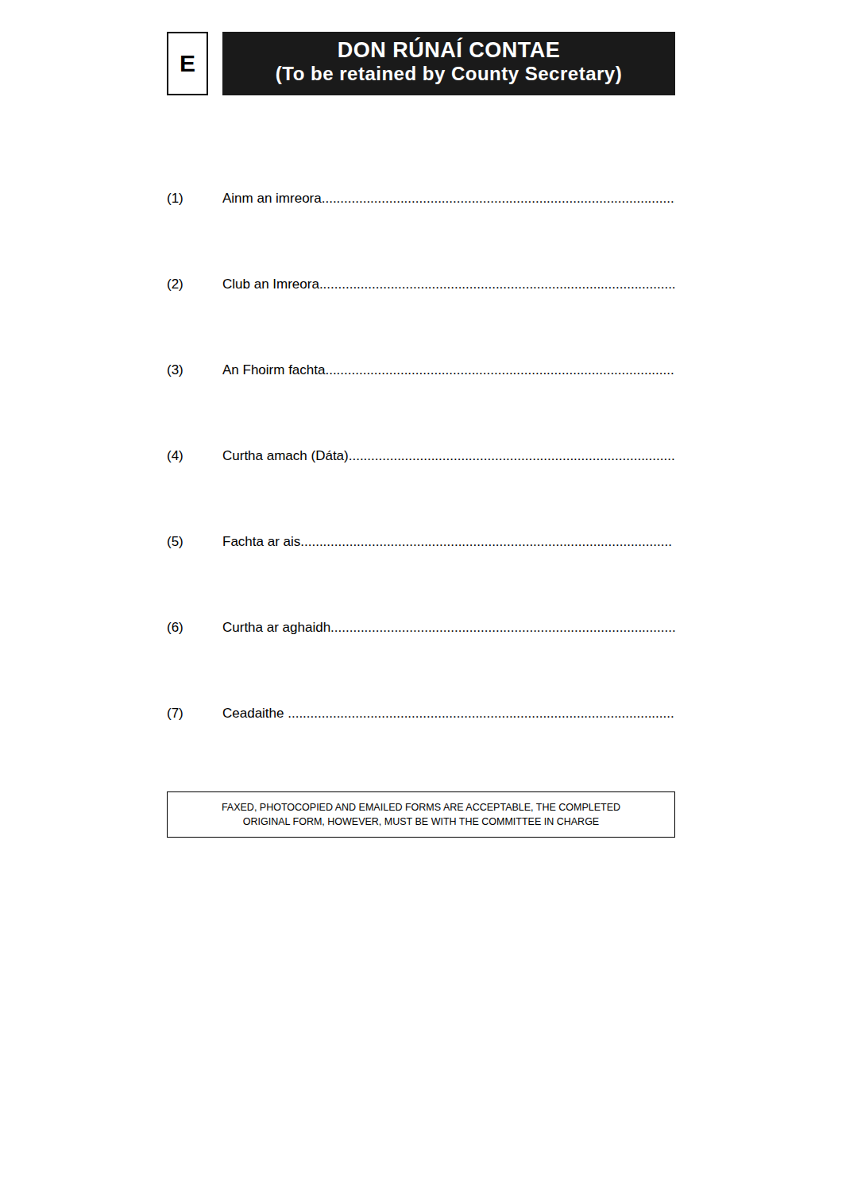E
DON RÚNAÍ CONTAE
(To be retained by County Secretary)
(1) Ainm an imreora...............................................................................................
(2) Club an Imreora...............................................................................................
(3) An Fhoirm fachta.............................................................................................
(4) Curtha amach (Dáta).......................................................................................
(5) Fachta ar ais...................................................................................................
(6) Curtha ar aghaidh............................................................................................
(7) Ceadaithe .......................................................................................................
FAXED, PHOTOCOPIED AND EMAILED FORMS ARE ACCEPTABLE, THE COMPLETED
ORIGINAL FORM, HOWEVER, MUST BE WITH THE COMMITTEE IN CHARGE